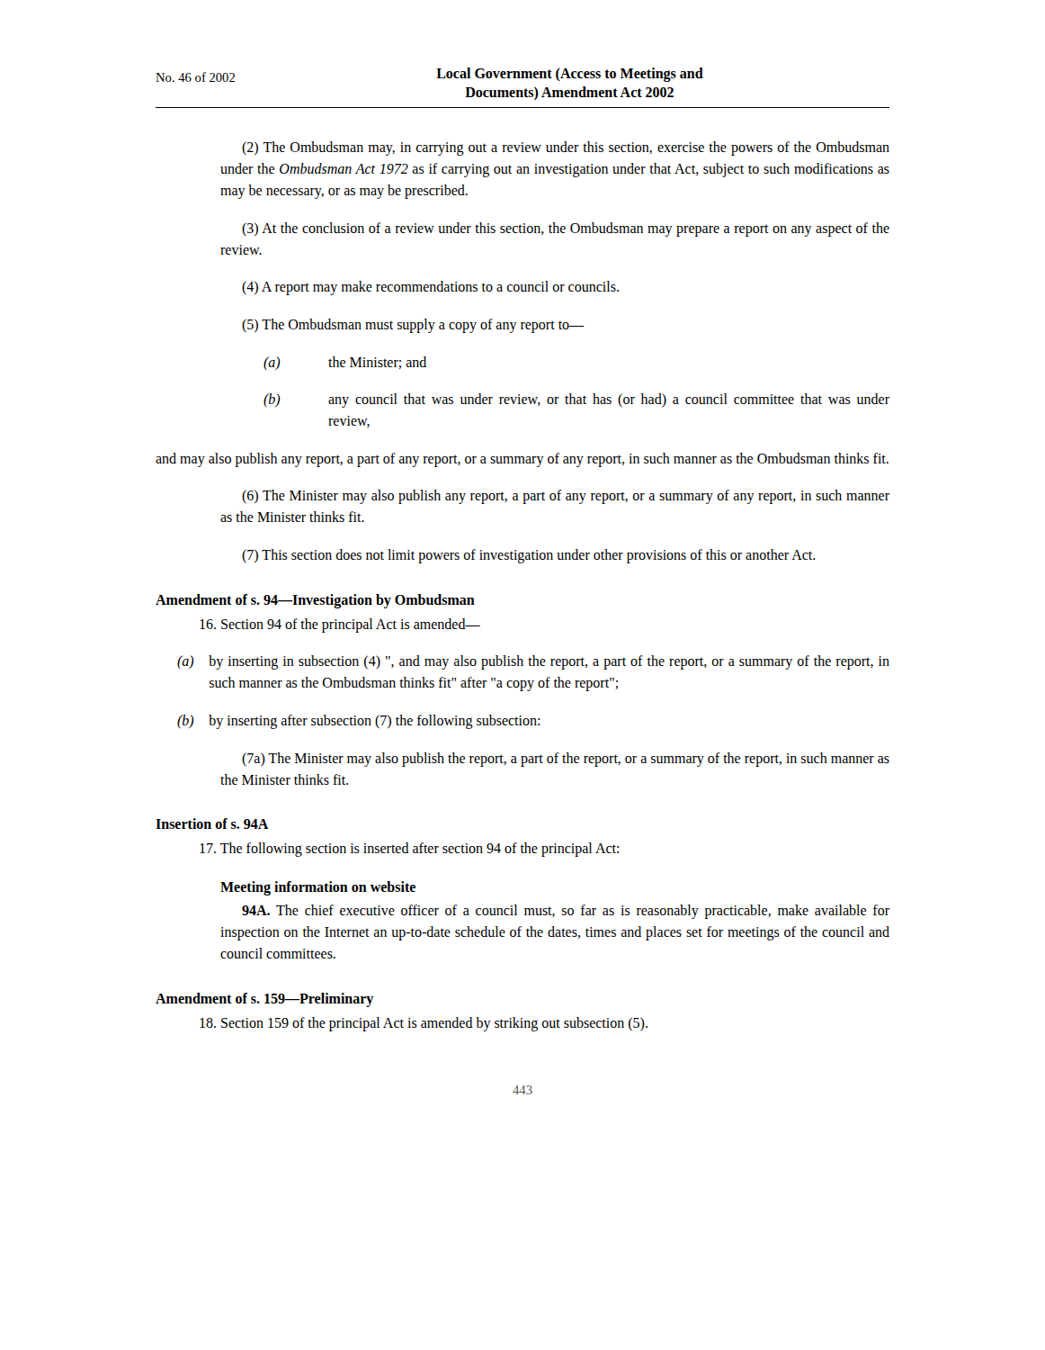No. 46 of 2002
Local Government (Access to Meetings and Documents) Amendment Act 2002
(2) The Ombudsman may, in carrying out a review under this section, exercise the powers of the Ombudsman under the Ombudsman Act 1972 as if carrying out an investigation under that Act, subject to such modifications as may be necessary, or as may be prescribed.
(3) At the conclusion of a review under this section, the Ombudsman may prepare a report on any aspect of the review.
(4) A report may make recommendations to a council or councils.
(5) The Ombudsman must supply a copy of any report to—
(a) the Minister; and
(b) any council that was under review, or that has (or had) a council committee that was under review,
and may also publish any report, a part of any report, or a summary of any report, in such manner as the Ombudsman thinks fit.
(6) The Minister may also publish any report, a part of any report, or a summary of any report, in such manner as the Minister thinks fit.
(7) This section does not limit powers of investigation under other provisions of this or another Act.
Amendment of s. 94—Investigation by Ombudsman
16. Section 94 of the principal Act is amended—
(a) by inserting in subsection (4) ", and may also publish the report, a part of the report, or a summary of the report, in such manner as the Ombudsman thinks fit" after "a copy of the report";
(b) by inserting after subsection (7) the following subsection:
(7a) The Minister may also publish the report, a part of the report, or a summary of the report, in such manner as the Minister thinks fit.
Insertion of s. 94A
17. The following section is inserted after section 94 of the principal Act:
Meeting information on website
94A. The chief executive officer of a council must, so far as is reasonably practicable, make available for inspection on the Internet an up-to-date schedule of the dates, times and places set for meetings of the council and council committees.
Amendment of s. 159—Preliminary
18. Section 159 of the principal Act is amended by striking out subsection (5).
443